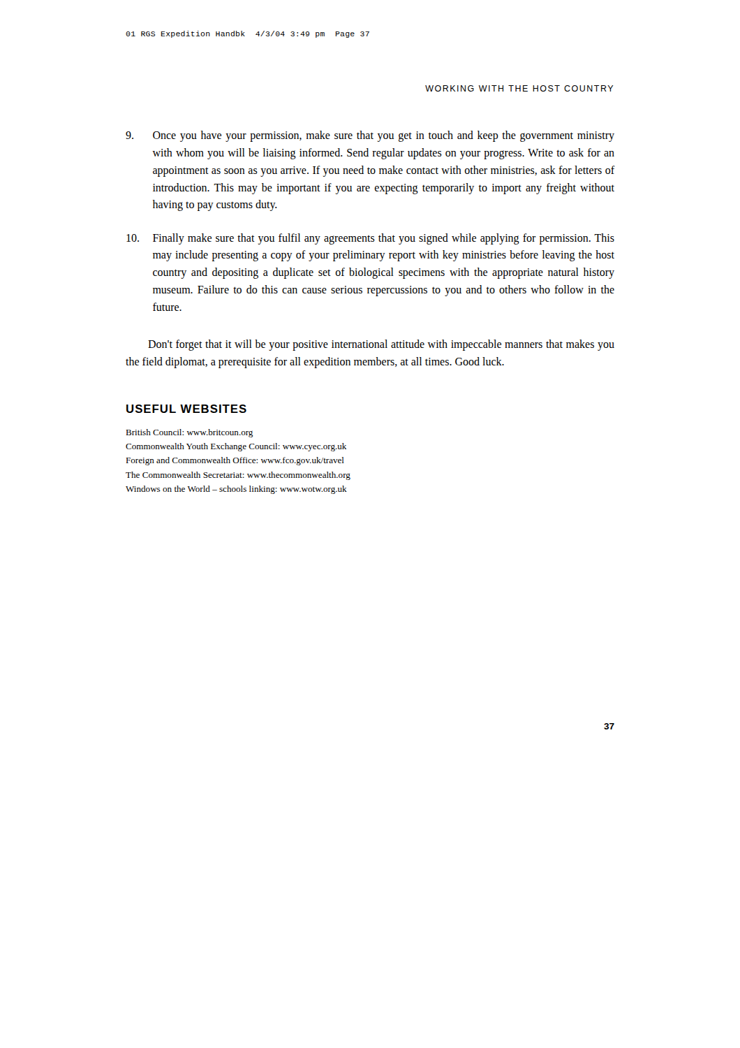01 RGS Expedition Handbk 4/3/04 3:49 pm Page 37
WORKING WITH THE HOST COUNTRY
9. Once you have your permission, make sure that you get in touch and keep the government ministry with whom you will be liaising informed. Send regular updates on your progress. Write to ask for an appointment as soon as you arrive. If you need to make contact with other ministries, ask for letters of introduction. This may be important if you are expecting temporarily to import any freight without having to pay customs duty.
10. Finally make sure that you fulfil any agreements that you signed while applying for permission. This may include presenting a copy of your preliminary report with key ministries before leaving the host country and depositing a duplicate set of biological specimens with the appropriate natural history museum. Failure to do this can cause serious repercussions to you and to others who follow in the future.
Don't forget that it will be your positive international attitude with impeccable manners that makes you the field diplomat, a prerequisite for all expedition members, at all times. Good luck.
USEFUL WEBSITES
British Council: www.britcoun.org
Commonwealth Youth Exchange Council: www.cyec.org.uk
Foreign and Commonwealth Office: www.fco.gov.uk/travel
The Commonwealth Secretariat: www.thecommonwealth.org
Windows on the World – schools linking: www.wotw.org.uk
37